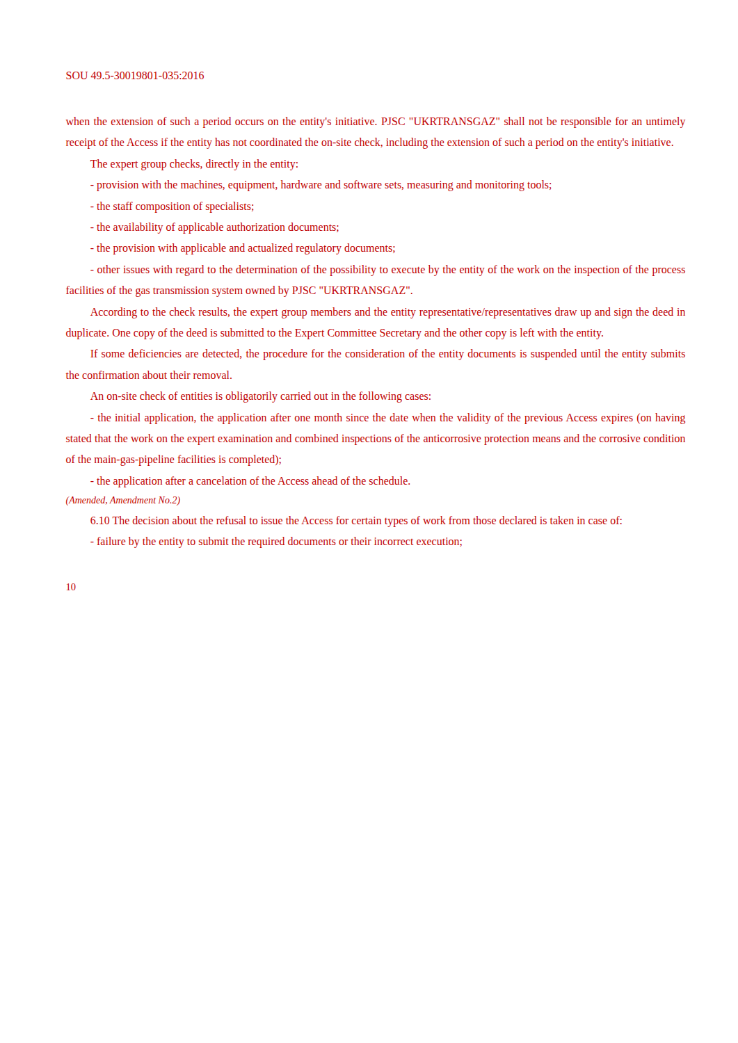SOU 49.5-30019801-035:2016
when the extension of such a period occurs on the entity's initiative. PJSC "UKRTRANSGAZ" shall not be responsible for an untimely receipt of the Access if the entity has not coordinated the on-site check, including the extension of such a period on the entity's initiative.
The expert group checks, directly in the entity:
- provision with the machines, equipment, hardware and software sets, measuring and monitoring tools;
- the staff composition of specialists;
- the availability of applicable authorization documents;
- the provision with applicable and actualized regulatory documents;
- other issues with regard to the determination of the possibility to execute by the entity of the work on the inspection of the process facilities of the gas transmission system owned by PJSC "UKRTRANSGAZ".
According to the check results, the expert group members and the entity representative/representatives draw up and sign the deed in duplicate. One copy of the deed is submitted to the Expert Committee Secretary and the other copy is left with the entity.
If some deficiencies are detected, the procedure for the consideration of the entity documents is suspended until the entity submits the confirmation about their removal.
An on-site check of entities is obligatorily carried out in the following cases:
- the initial application, the application after one month since the date when the validity of the previous Access expires (on having stated that the work on the expert examination and combined inspections of the anticorrosive protection means and the corrosive condition of the main-gas-pipeline facilities is completed);
- the application after a cancelation of the Access ahead of the schedule.
(Amended, Amendment No.2)
6.10 The decision about the refusal to issue the Access for certain types of work from those declared is taken in case of:
- failure by the entity to submit the required documents or their incorrect execution;
10